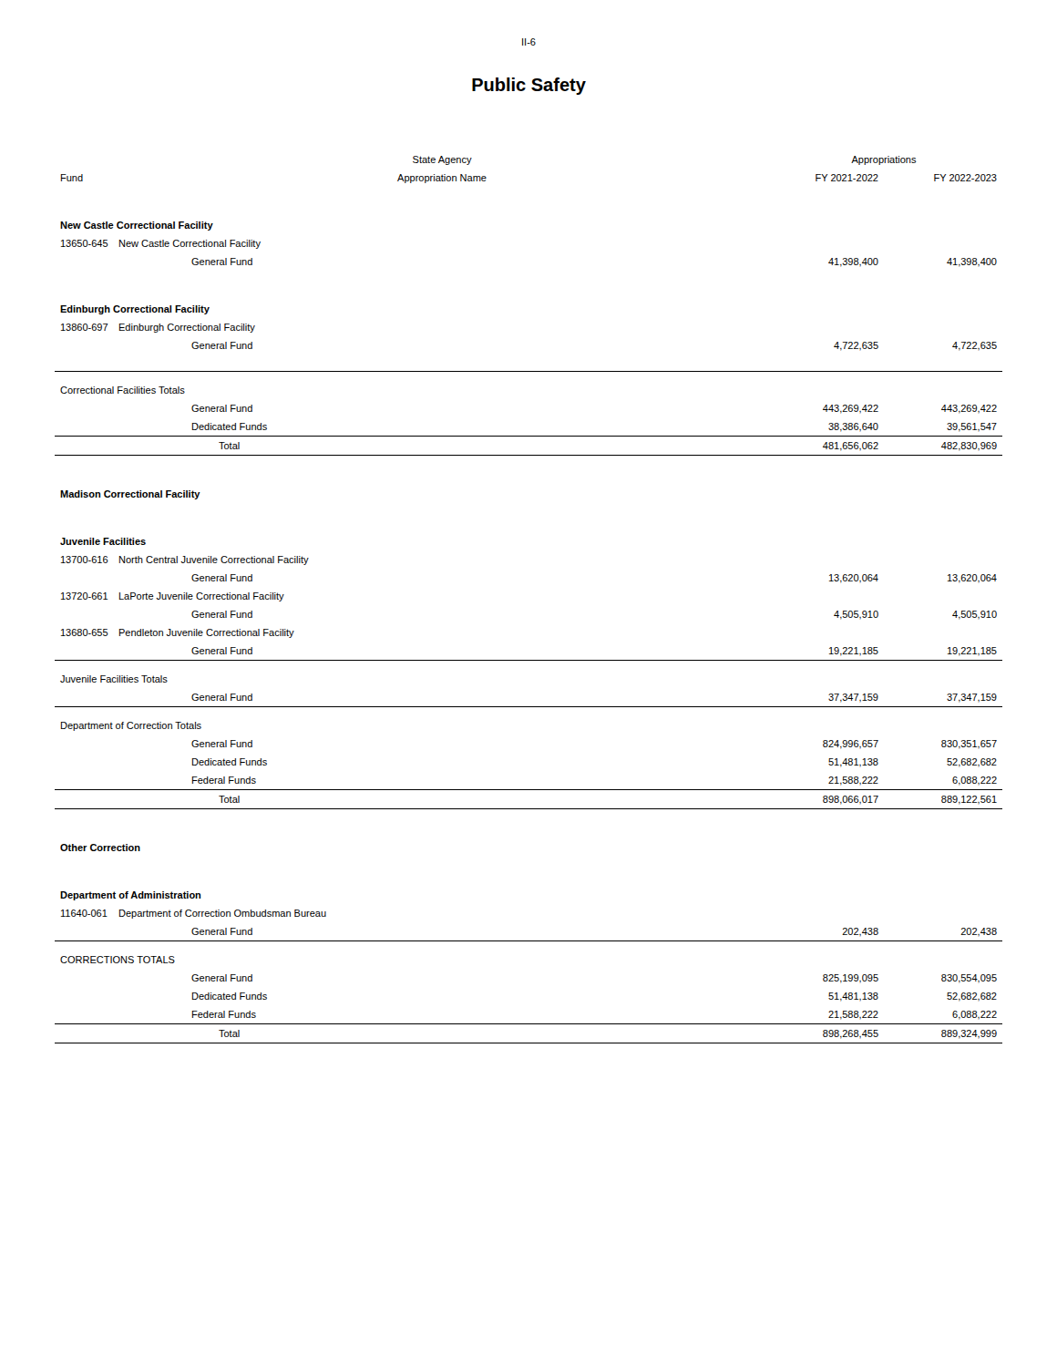II-6
Public Safety
| | State Agency | Appropriations |
| --- | --- | --- |
| Fund | Appropriation Name | FY 2021-2022 | FY 2022-2023 |
| New Castle Correctional Facility |
| 13650-645 | New Castle Correctional Facility | | |
| | General Fund | 41,398,400 | 41,398,400 |
| Edinburgh Correctional Facility |
| 13860-697 | Edinburgh Correctional Facility | | |
| | General Fund | 4,722,635 | 4,722,635 |
| Correctional Facilities Totals |
| | General Fund | 443,269,422 | 443,269,422 |
| | Dedicated Funds | 38,386,640 | 39,561,547 |
| | Total | 481,656,062 | 482,830,969 |
| Madison Correctional Facility |
| Juvenile Facilities |
| 13700-616 | North Central Juvenile Correctional Facility | | |
| | General Fund | 13,620,064 | 13,620,064 |
| 13720-661 | LaPorte Juvenile Correctional Facility | | |
| | General Fund | 4,505,910 | 4,505,910 |
| 13680-655 | Pendleton Juvenile Correctional Facility | | |
| | General Fund | 19,221,185 | 19,221,185 |
| Juvenile Facilities Totals |
| | General Fund | 37,347,159 | 37,347,159 |
| Department of Correction Totals |
| | General Fund | 824,996,657 | 830,351,657 |
| | Dedicated Funds | 51,481,138 | 52,682,682 |
| | Federal Funds | 21,588,222 | 6,088,222 |
| | Total | 898,066,017 | 889,122,561 |
| Other Correction |
| Department of Administration |
| 11640-061 | Department of Correction Ombudsman Bureau | | |
| | General Fund | 202,438 | 202,438 |
| CORRECTIONS TOTALS |
| | General Fund | 825,199,095 | 830,554,095 |
| | Dedicated Funds | 51,481,138 | 52,682,682 |
| | Federal Funds | 21,588,222 | 6,088,222 |
| | Total | 898,268,455 | 889,324,999 |